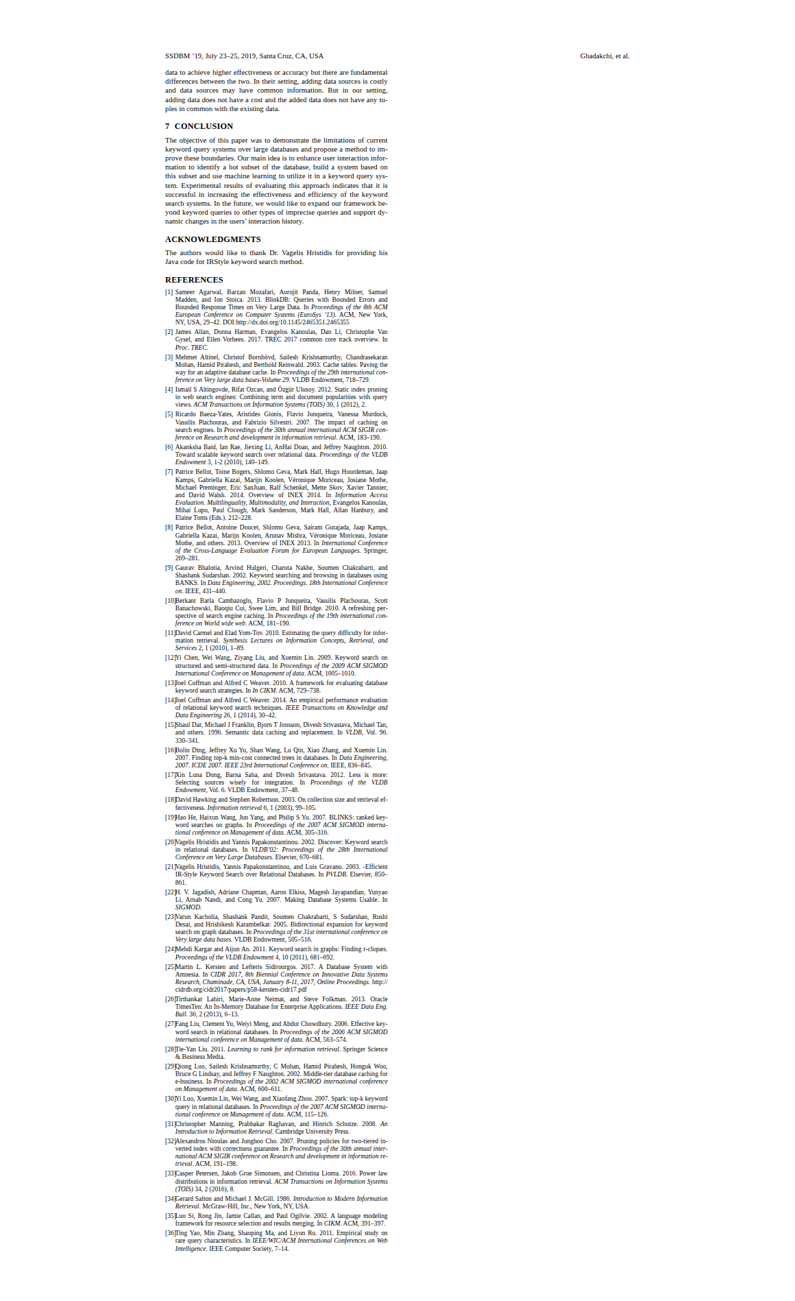SSDBM ’19, July 23–25, 2019, Santa Cruz, CA, USA
Ghadakchi, et al.
data to achieve higher effectiveness or accuracy but there are fundamental differences between the two. In their setting, adding data sources is costly and data sources may have common information. But in our setting, adding data does not have a cost and the added data does not have any tuples in common with the existing data.
7 CONCLUSION
The objective of this paper was to demonstrate the limitations of current keyword query systems over large databases and propose a method to improve these boundaries. Our main idea is to enhance user interaction information to identify a hot subset of the database, build a system based on this subset and use machine learning to utilize it in a keyword query system. Experimental results of evaluating this approach indicates that it is successful in increasing the effectiveness and efficiency of the keyword search systems. In the future, we would like to expand our framework beyond keyword queries to other types of imprecise queries and support dynamic changes in the users’ interaction history.
ACKNOWLEDGMENTS
The authors would like to thank Dr. Vagelis Hristidis for providing his Java code for IRStyle keyword search method.
REFERENCES
[1] Sameer Agarwal, Barzan Mozafari, Aurojit Panda, Henry Milner, Samuel Madden, and Ion Stoica. 2013. BlinkDB: Queries with Bounded Errors and Bounded Response Times on Very Large Data. In Proceedings of the 8th ACM European Conference on Computer Systems (EuroSys ’13). ACM, New York, NY, USA, 29–42. DOI:http://dx.doi.org/10.1145/2465351.2465355
[2] James Allan, Donna Harman, Evangelos Kanoulas, Dan Li, Christophe Van Gysel, and Ellen Vorhees. 2017. TREC 2017 common core track overview. In Proc. TREC.
[3] Mehmet Altinel, Christof Bornhövd, Sailesh Krishnamurthy, Chandrasekaran Mohan, Hamid Pirahesh, and Berthold Reinwald. 2003. Cache tables: Paving the way for an adaptive database cache. In Proceedings of the 29th international conference on Very large data bases-Volume 29. VLDB Endowment, 718–729.
[4] Ismail S Altingovde, Rifat Ozcan, and Özgür Ulusoy. 2012. Static index pruning in web search engines: Combining term and document popularities with query views. ACM Transactions on Information Systems (TOIS) 30, 1 (2012), 2.
[5] Ricardo Baeza-Yates, Aristides Gionis, Flavio Junqueira, Vanessa Murdock, Vassilis Plachouras, and Fabrizio Silvestri. 2007. The impact of caching on search engines. In Proceedings of the 30th annual international ACM SIGIR conference on Research and development in information retrieval. ACM, 183–190.
[6] Akanksha Baid, Ian Rae, Jiexing Li, AnHai Doan, and Jeffrey Naughton. 2010. Toward scalable keyword search over relational data. Proceedings of the VLDB Endowment 3, 1-2 (2010), 140–149.
[7] Patrice Bellot, Toine Bogers, Shlomo Geva, Mark Hall, Hugo Huurdeman, Jaap Kamps, Gabriella Kazai, Marijn Koolen, Véronique Moriceau, Josiane Mothe, Michael Preminger, Eric SanJuan, Ralf Schenkel, Mette Skov, Xavier Tannier, and David Walsh. 2014. Overview of INEX 2014. In Information Access Evaluation. Multilinguality, Multimodality, and Interaction, Evangelos Kanoulas, Mihai Lupu, Paul Clough, Mark Sanderson, Mark Hall, Allan Hanbury, and Elaine Toms (Eds.). 212–228.
[8] Patrice Bellot, Antoine Doucet, Shlomo Geva, Sairam Gurajada, Jaap Kamps, Gabriella Kazai, Marijn Koolen, Arunav Mishra, Véronique Moriceau, Josiane Mothe, and others. 2013. Overview of INEX 2013. In International Conference of the Cross-Language Evaluation Forum for European Languages. Springer, 269–281.
[9] Gaurav Bhalotia, Arvind Hulgeri, Charuta Nakhe, Soumen Chakrabarti, and Shashank Sudarshan. 2002. Keyword searching and browsing in databases using BANKS. In Data Engineering, 2002. Proceedings. 18th International Conference on. IEEE, 431–440.
[10] Berkant Barla Cambazoglu, Flavio P Junqueira, Vassilis Plachouras, Scott Banachowski, Baoqiu Cui, Swee Lim, and Bill Bridge. 2010. A refreshing perspective of search engine caching. In Proceedings of the 19th international conference on World wide web. ACM, 181–190.
[11] David Carmel and Elad Yom-Tov. 2010. Estimating the query difficulty for information retrieval. Synthesis Lectures on Information Concepts, Retrieval, and Services 2, 1 (2010), 1–89.
[12] Yi Chen, Wei Wang, Ziyang Liu, and Xuemin Lin. 2009. Keyword search on structured and semi-structured data. In Proceedings of the 2009 ACM SIGMOD International Conference on Management of data. ACM, 1005–1010.
[13] Joel Coffman and Alfred C Weaver. 2010. A framework for evaluating database keyword search strategies. In In CIKM. ACM, 729–738.
[14] Joel Coffman and Alfred C Weaver. 2014. An empirical performance evaluation of relational keyword search techniques. IEEE Transactions on Knowledge and Data Engineering 26, 1 (2014), 30–42.
[15] Shaul Dar, Michael J Franklin, Bjorn T Jonsson, Divesh Srivastava, Michael Tan, and others. 1996. Semantic data caching and replacement. In VLDB, Vol. 96. 330–341.
[16] Bolin Ding, Jeffrey Xu Yu, Shan Wang, Lu Qin, Xiao Zhang, and Xuemin Lin. 2007. Finding top-k min-cost connected trees in databases. In Data Engineering, 2007. ICDE 2007. IEEE 23rd International Conference on. IEEE, 836–845.
[17] Xin Luna Dong, Barna Saha, and Divesh Srivastava. 2012. Less is more: Selecting sources wisely for integration. In Proceedings of the VLDB Endowment, Vol. 6. VLDB Endowment, 37–48.
[18] David Hawking and Stephen Robertson. 2003. On collection size and retrieval effectiveness. Information retrieval 6, 1 (2003), 99–105.
[19] Hao He, Haixun Wang, Jun Yang, and Philip S Yu. 2007. BLINKS: ranked keyword searches on graphs. In Proceedings of the 2007 ACM SIGMOD international conference on Management of data. ACM, 305–316.
[20] Vagelis Hristidis and Yannis Papakonstantinou. 2002. Discover: Keyword search in relational databases. In VLDB’02: Proceedings of the 28th International Conference on Very Large Databases. Elsevier, 670–681.
[21] Vagelis Hristidis, Yannis Papakonstantinou, and Luis Gravano. 2003. -Efficient IR-Style Keyword Search over Relational Databases. In PVLDB. Elsevier, 850–861.
[22] H. V. Jagadish, Adriane Chapman, Aaron Elkiss, Magesh Jayapandian, Yunyao Li, Arnab Nandi, and Cong Yu. 2007. Making Database Systems Usable. In SIGMOD.
[23] Varun Kacholia, Shashank Pandit, Soumen Chakrabarti, S Sudarshan, Rushi Desai, and Hrishikesh Karambelkar. 2005. Bidirectional expansion for keyword search on graph databases. In Proceedings of the 31st international conference on Very large data bases. VLDB Endowment, 505–516.
[24] Mehdi Kargar and Aijun An. 2011. Keyword search in graphs: Finding r-cliques. Proceedings of the VLDB Endowment 4, 10 (2011), 681–692.
[25] Martin L. Kersten and Lefteris Sidirourgos. 2017. A Database System with Amnesia. In CIDR 2017, 8th Biennial Conference on Innovative Data Systems Research, Chaminade, CA, USA, January 8-11, 2017, Online Proceedings. http://cidrdb.org/cidr2017/papers/p58-kersten-cidr17.pdf
[26] Tirthankar Lahiri, Marie-Anne Neimat, and Steve Folkman. 2013. Oracle TimesTen: An In-Memory Database for Enterprise Applications. IEEE Data Eng. Bull. 36, 2 (2013), 6–13.
[27] Fang Liu, Clement Yu, Weiyi Meng, and Abdur Chowdhury. 2006. Effective keyword search in relational databases. In Proceedings of the 2006 ACM SIGMOD international conference on Management of data. ACM, 563–574.
[28] Tie-Yan Liu. 2011. Learning to rank for information retrieval. Springer Science & Business Media.
[29] Qiong Luo, Sailesh Krishnamurthy, C Mohan, Hamid Pirahesh, Honguk Woo, Bruce G Lindsay, and Jeffrey F Naughton. 2002. Middle-tier database caching for e-business. In Proceedings of the 2002 ACM SIGMOD international conference on Management of data. ACM, 600–611.
[30] Yi Luo, Xuemin Lin, Wei Wang, and Xiaofang Zhou. 2007. Spark: top-k keyword query in relational databases. In Proceedings of the 2007 ACM SIGMOD international conference on Management of data. ACM, 115–126.
[31] Christopher Manning, Prabhakar Raghavan, and Hinrich Schutze. 2008. An Introduction to Information Retrieval. Cambridge University Press.
[32] Alexandros Ntoulas and Junghoo Cho. 2007. Pruning policies for two-tiered inverted index with correctness guarantee. In Proceedings of the 30th annual international ACM SIGIR conference on Research and development in information retrieval. ACM, 191–198.
[33] Casper Petersen, Jakob Grue Simonsen, and Christina Lioma. 2016. Power law distributions in information retrieval. ACM Transactions on Information Systems (TOIS) 34, 2 (2016), 8.
[34] Gerard Salton and Michael J. McGill. 1986. Introduction to Modern Information Retrieval. McGraw-Hill, Inc., New York, NY, USA.
[35] Luo Si, Rong Jin, Jamie Callan, and Paul Ogilvie. 2002. A language modeling framework for resource selection and results merging. In CIKM. ACM, 391–397.
[36] Ting Yao, Min Zhang, Shaoping Ma, and Liyun Ru. 2011. Empirical study on rare query characteristics. In IEEE/WIC/ACM International Conferences on Web Intelligence. IEEE Computer Society, 7–14.